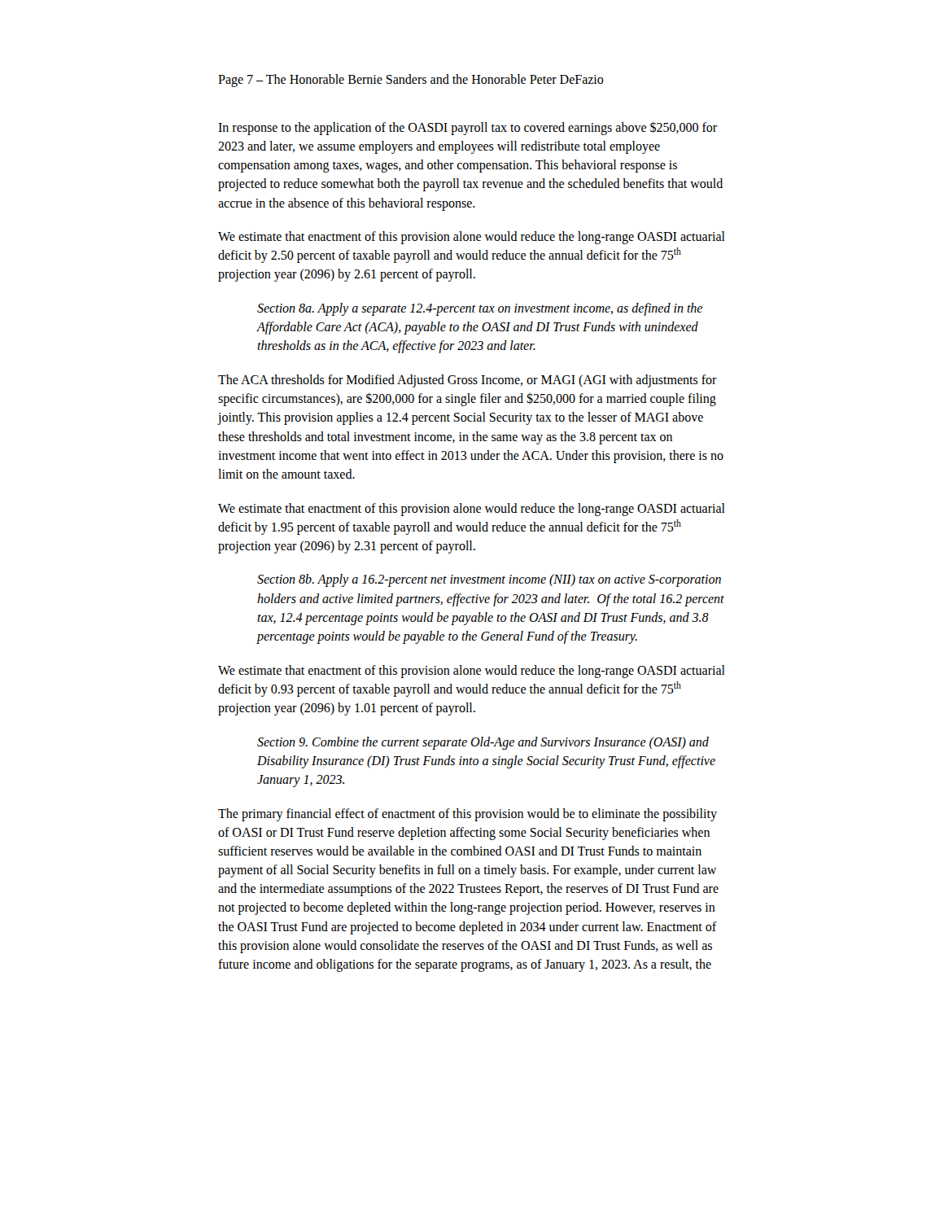Page 7 – The Honorable Bernie Sanders and the Honorable Peter DeFazio
In response to the application of the OASDI payroll tax to covered earnings above $250,000 for 2023 and later, we assume employers and employees will redistribute total employee compensation among taxes, wages, and other compensation. This behavioral response is projected to reduce somewhat both the payroll tax revenue and the scheduled benefits that would accrue in the absence of this behavioral response.
We estimate that enactment of this provision alone would reduce the long-range OASDI actuarial deficit by 2.50 percent of taxable payroll and would reduce the annual deficit for the 75th projection year (2096) by 2.61 percent of payroll.
Section 8a. Apply a separate 12.4-percent tax on investment income, as defined in the Affordable Care Act (ACA), payable to the OASI and DI Trust Funds with unindexed thresholds as in the ACA, effective for 2023 and later.
The ACA thresholds for Modified Adjusted Gross Income, or MAGI (AGI with adjustments for specific circumstances), are $200,000 for a single filer and $250,000 for a married couple filing jointly. This provision applies a 12.4 percent Social Security tax to the lesser of MAGI above these thresholds and total investment income, in the same way as the 3.8 percent tax on investment income that went into effect in 2013 under the ACA. Under this provision, there is no limit on the amount taxed.
We estimate that enactment of this provision alone would reduce the long-range OASDI actuarial deficit by 1.95 percent of taxable payroll and would reduce the annual deficit for the 75th projection year (2096) by 2.31 percent of payroll.
Section 8b. Apply a 16.2-percent net investment income (NII) tax on active S-corporation holders and active limited partners, effective for 2023 and later. Of the total 16.2 percent tax, 12.4 percentage points would be payable to the OASI and DI Trust Funds, and 3.8 percentage points would be payable to the General Fund of the Treasury.
We estimate that enactment of this provision alone would reduce the long-range OASDI actuarial deficit by 0.93 percent of taxable payroll and would reduce the annual deficit for the 75th projection year (2096) by 1.01 percent of payroll.
Section 9. Combine the current separate Old-Age and Survivors Insurance (OASI) and Disability Insurance (DI) Trust Funds into a single Social Security Trust Fund, effective January 1, 2023.
The primary financial effect of enactment of this provision would be to eliminate the possibility of OASI or DI Trust Fund reserve depletion affecting some Social Security beneficiaries when sufficient reserves would be available in the combined OASI and DI Trust Funds to maintain payment of all Social Security benefits in full on a timely basis. For example, under current law and the intermediate assumptions of the 2022 Trustees Report, the reserves of DI Trust Fund are not projected to become depleted within the long-range projection period. However, reserves in the OASI Trust Fund are projected to become depleted in 2034 under current law. Enactment of this provision alone would consolidate the reserves of the OASI and DI Trust Funds, as well as future income and obligations for the separate programs, as of January 1, 2023. As a result, the